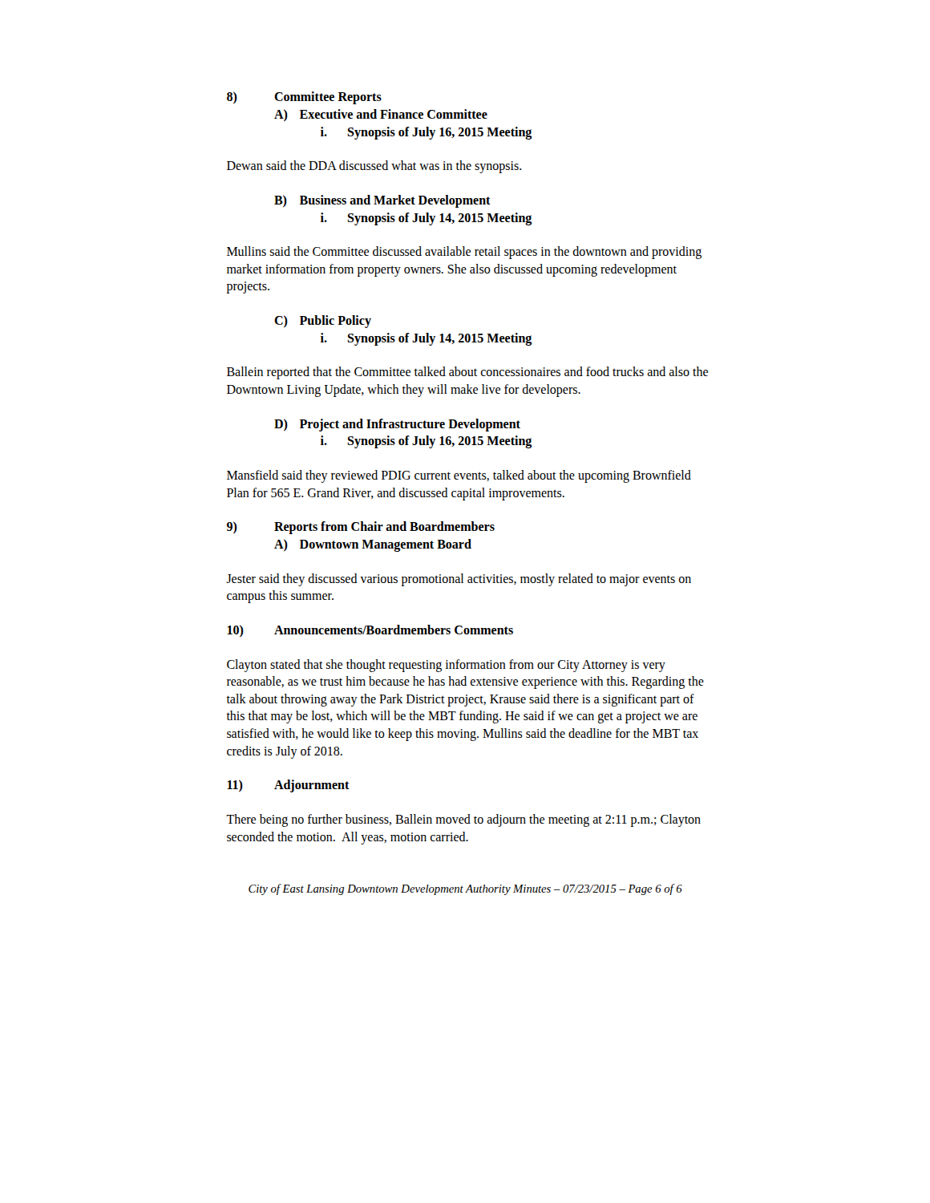8) Committee Reports
A) Executive and Finance Committee
i. Synopsis of July 16, 2015 Meeting
Dewan said the DDA discussed what was in the synopsis.
B) Business and Market Development
i. Synopsis of July 14, 2015 Meeting
Mullins said the Committee discussed available retail spaces in the downtown and providing market information from property owners. She also discussed upcoming redevelopment projects.
C) Public Policy
i. Synopsis of July 14, 2015 Meeting
Ballein reported that the Committee talked about concessionaires and food trucks and also the Downtown Living Update, which they will make live for developers.
D) Project and Infrastructure Development
i. Synopsis of July 16, 2015 Meeting
Mansfield said they reviewed PDIG current events, talked about the upcoming Brownfield Plan for 565 E. Grand River, and discussed capital improvements.
9) Reports from Chair and Boardmembers
A) Downtown Management Board
Jester said they discussed various promotional activities, mostly related to major events on campus this summer.
10) Announcements/Boardmembers Comments
Clayton stated that she thought requesting information from our City Attorney is very reasonable, as we trust him because he has had extensive experience with this. Regarding the talk about throwing away the Park District project, Krause said there is a significant part of this that may be lost, which will be the MBT funding. He said if we can get a project we are satisfied with, he would like to keep this moving. Mullins said the deadline for the MBT tax credits is July of 2018.
11) Adjournment
There being no further business, Ballein moved to adjourn the meeting at 2:11 p.m.; Clayton seconded the motion. All yeas, motion carried.
City of East Lansing Downtown Development Authority Minutes – 07/23/2015 – Page 6 of 6